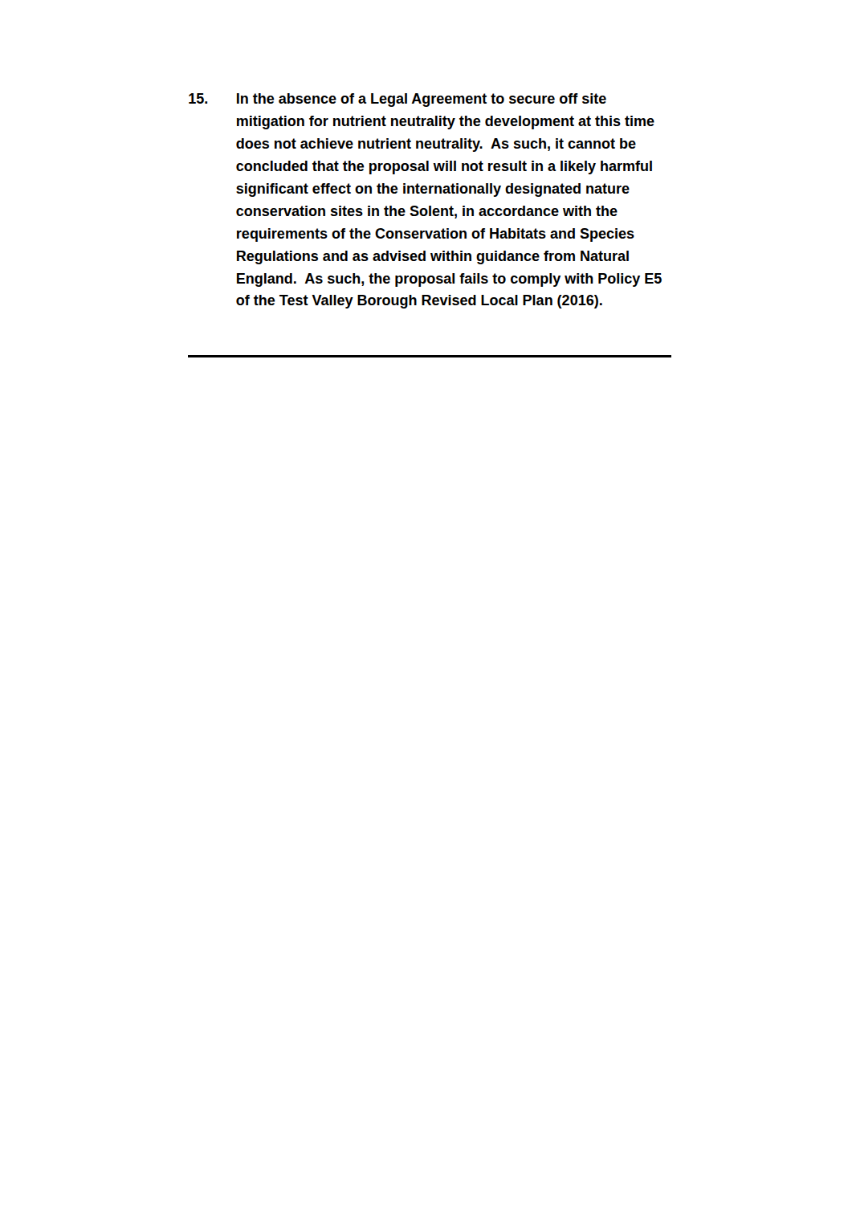15.
In the absence of a Legal Agreement to secure off site mitigation for nutrient neutrality the development at this time does not achieve nutrient neutrality. As such, it cannot be concluded that the proposal will not result in a likely harmful significant effect on the internationally designated nature conservation sites in the Solent, in accordance with the requirements of the Conservation of Habitats and Species Regulations and as advised within guidance from Natural England. As such, the proposal fails to comply with Policy E5 of the Test Valley Borough Revised Local Plan (2016).